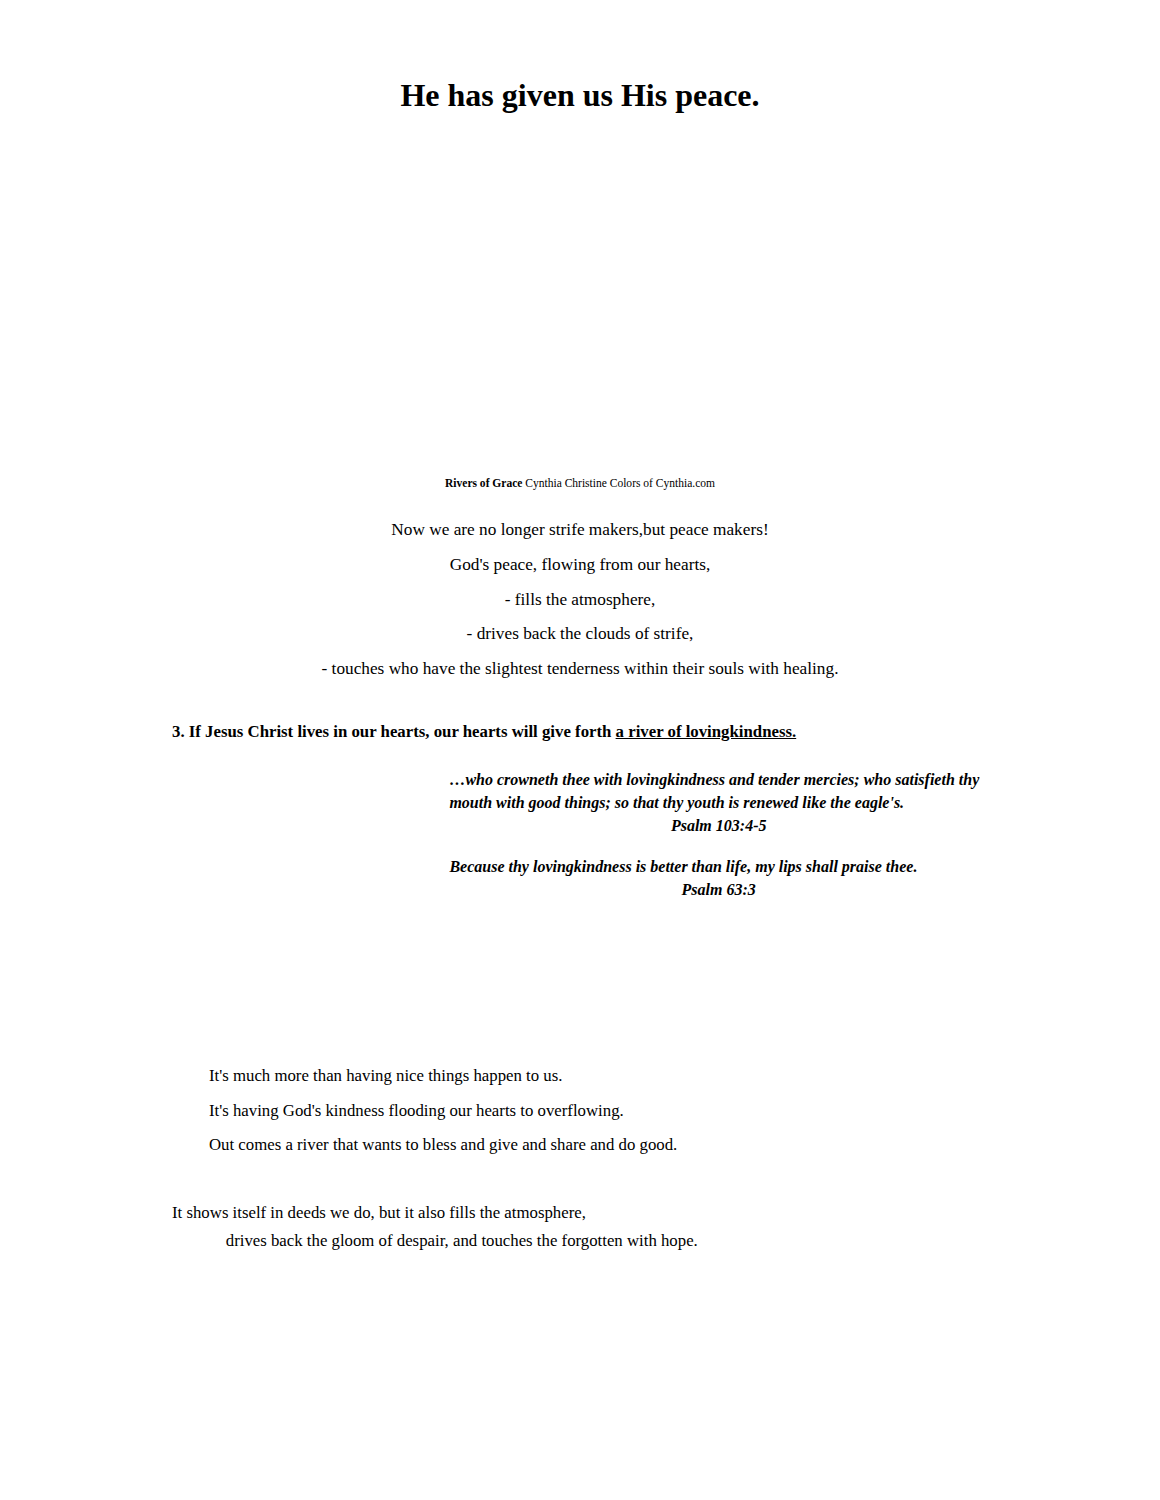He has given us His peace.
Rivers of Grace Cynthia Christine Colors of Cynthia.com
Now we are no longer strife makers,but peace makers!
God's peace, flowing from our hearts,
- fills the atmosphere,
- drives back the clouds of strife,
- touches who have the slightest tenderness within their souls with healing.
3. If Jesus Christ lives in our hearts, our hearts will give forth a river of lovingkindness.
…who crowneth thee with lovingkindness and tender mercies; who satisfieth thy mouth with good things; so that thy youth is renewed like the eagle's. Psalm 103:4-5
Because thy lovingkindness is better than life, my lips shall praise thee. Psalm 63:3
It's much more than having nice things happen to us.
It's having God's kindness flooding our hearts to overflowing.
Out comes a river that wants to bless and give and share and do good.
It shows itself in deeds we do, but it also fills the atmosphere,
drives back the gloom of despair, and touches the forgotten with hope.